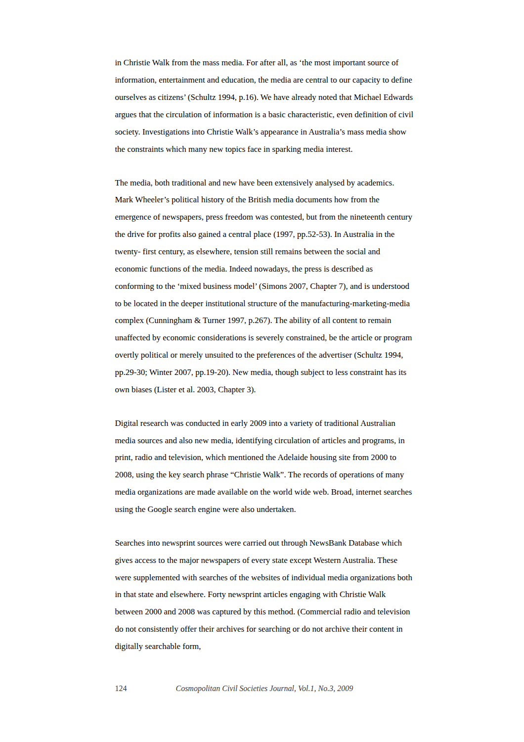in Christie Walk from the mass media. For after all, as ‘the most important source of information, entertainment and education, the media are central to our capacity to define ourselves as citizens’ (Schultz 1994, p.16). We have already noted that Michael Edwards argues that the circulation of information is a basic characteristic, even definition of civil society. Investigations into Christie Walk’s appearance in Australia’s mass media show the constraints which many new topics face in sparking media interest.
The media, both traditional and new have been extensively analysed by academics. Mark Wheeler’s political history of the British media documents how from the emergence of newspapers, press freedom was contested, but from the nineteenth century the drive for profits also gained a central place (1997, pp.52-53). In Australia in the twenty- first century, as elsewhere, tension still remains between the social and economic functions of the media. Indeed nowadays, the press is described as conforming to the ‘mixed business model’ (Simons 2007, Chapter 7), and is understood to be located in the deeper institutional structure of the manufacturing-marketing-media complex (Cunningham & Turner 1997, p.267). The ability of all content to remain unaffected by economic considerations is severely constrained, be the article or program overtly political or merely unsuited to the preferences of the advertiser (Schultz 1994, pp.29-30; Winter 2007, pp.19-20). New media, though subject to less constraint has its own biases (Lister et al. 2003, Chapter 3).
Digital research was conducted in early 2009 into a variety of traditional Australian media sources and also new media, identifying circulation of articles and programs, in print, radio and television, which mentioned the Adelaide housing site from 2000 to 2008, using the key search phrase “Christie Walk”. The records of operations of many media organizations are made available on the world wide web. Broad, internet searches using the Google search engine were also undertaken.
Searches into newsprint sources were carried out through NewsBank Database which gives access to the major newspapers of every state except Western Australia. These were supplemented with searches of the websites of individual media organizations both in that state and elsewhere. Forty newsprint articles engaging with Christie Walk between 2000 and 2008 was captured by this method. (Commercial radio and television do not consistently offer their archives for searching or do not archive their content in digitally searchable form,
124 Cosmopolitan Civil Societies Journal, Vol.1, No.3, 2009